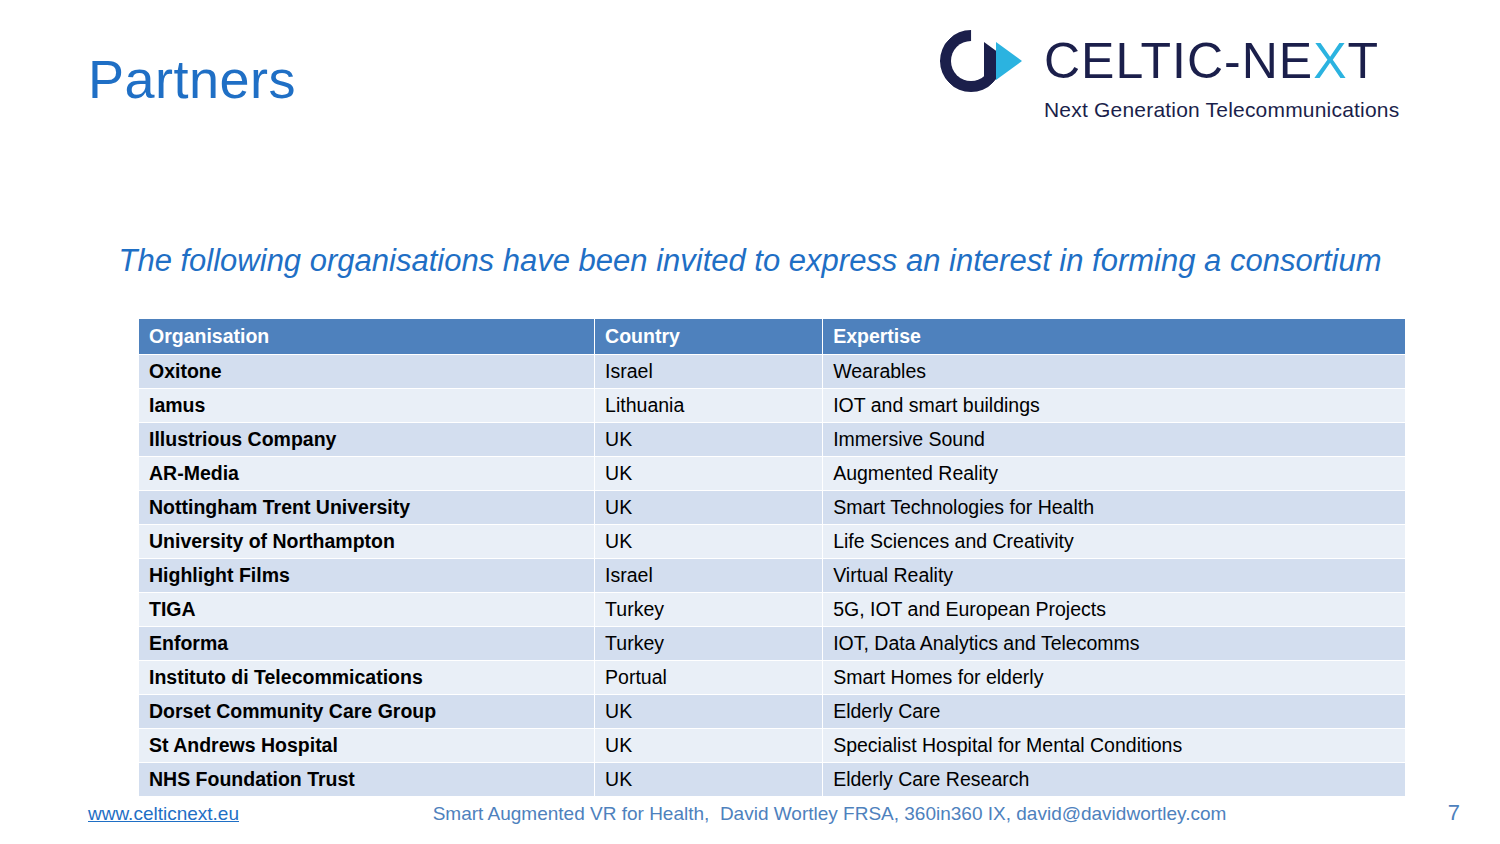Partners
CELTIC-NEXT
Next Generation Telecommunications
The following organisations have been invited to express an interest in forming a consortium
| Organisation | Country | Expertise |
| --- | --- | --- |
| Oxitone | Israel | Wearables |
| Iamus | Lithuania | IOT and smart buildings |
| Illustrious Company | UK | Immersive Sound |
| AR-Media | UK | Augmented Reality |
| Nottingham Trent University | UK | Smart Technologies for Health |
| University of Northampton | UK | Life Sciences and Creativity |
| Highlight Films | Israel | Virtual Reality |
| TIGA | Turkey | 5G, IOT and European Projects |
| Enforma | Turkey | IOT, Data Analytics and Telecomms |
| Instituto di Telecommications | Portual | Smart Homes for elderly |
| Dorset Community Care Group | UK | Elderly Care |
| St Andrews Hospital | UK | Specialist Hospital for Mental Conditions |
| NHS Foundation Trust | UK | Elderly Care Research |
www.celticnext.eu
Smart Augmented VR for Health, David Wortley FRSA, 360in360 IX, david@davidwortley.com
7